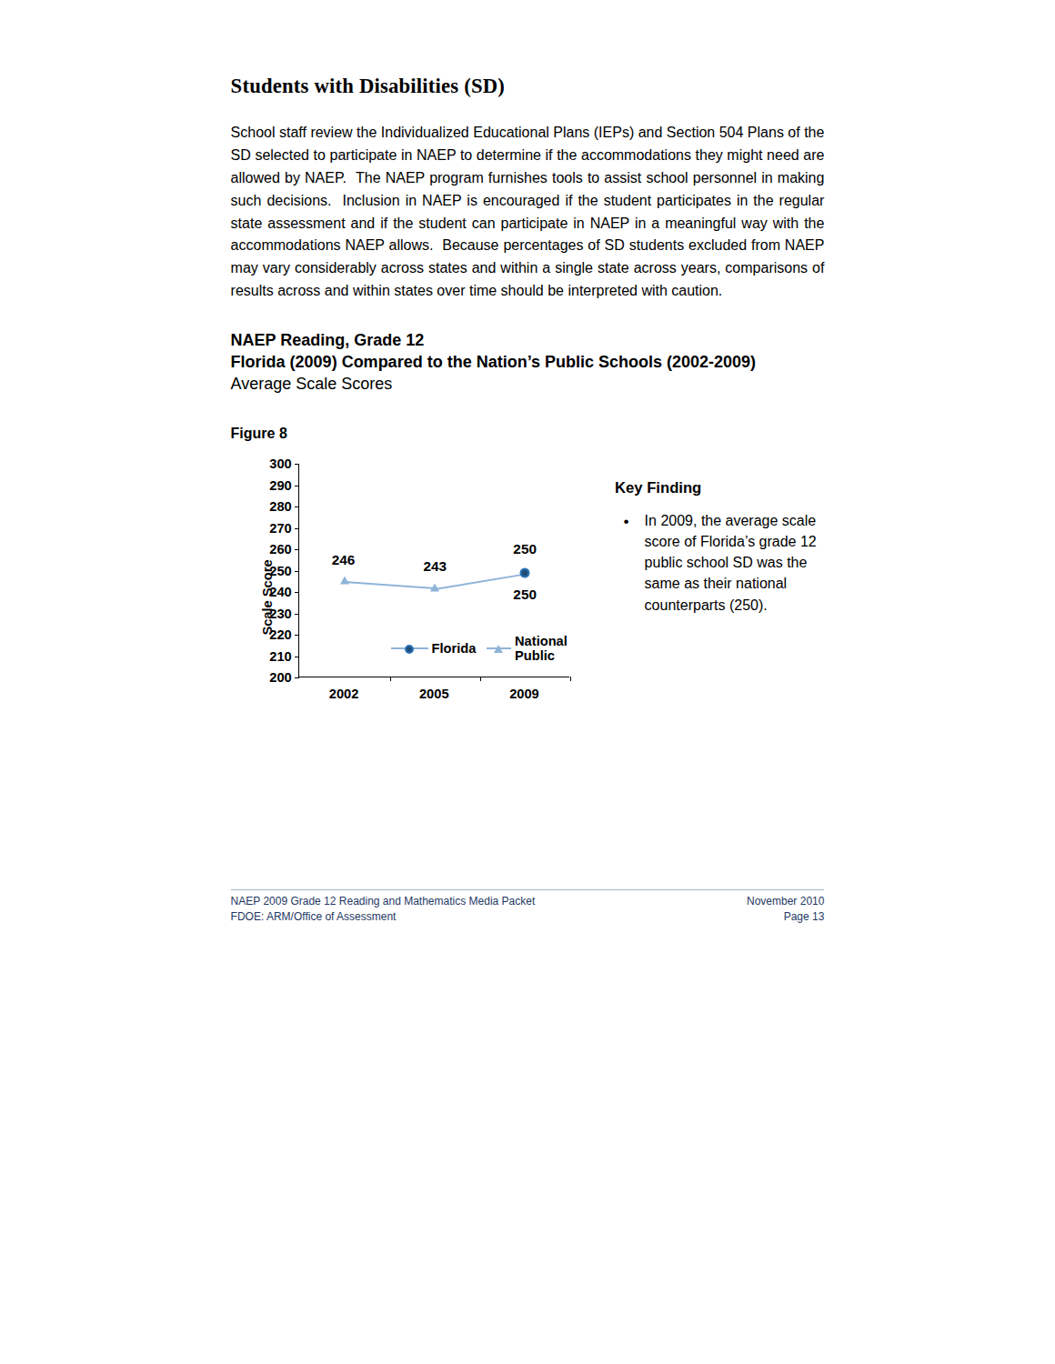Students with Disabilities (SD)
School staff review the Individualized Educational Plans (IEPs) and Section 504 Plans of the SD selected to participate in NAEP to determine if the accommodations they might need are allowed by NAEP. The NAEP program furnishes tools to assist school personnel in making such decisions. Inclusion in NAEP is encouraged if the student participates in the regular state assessment and if the student can participate in NAEP in a meaningful way with the accommodations NAEP allows. Because percentages of SD students excluded from NAEP may vary considerably across states and within a single state across years, comparisons of results across and within states over time should be interpreted with caution.
NAEP Reading, Grade 12
Florida (2009) Compared to the Nation’s Public Schools (2002-2009)
Average Scale Scores
Figure 8
Scale Score
300 290 280 270 260 250 240 230 220 210 200
246
243
250
250
Florida
National Public
2002 2005 2009
Key Finding
In 2009, the average scale score of Florida’s grade 12 public school SD was the same as their national counterparts (250).
NAEP 2009 Grade 12 Reading and Mathematics Media Packet
November 2010
FDOE: ARM/Office of Assessment
Page 13